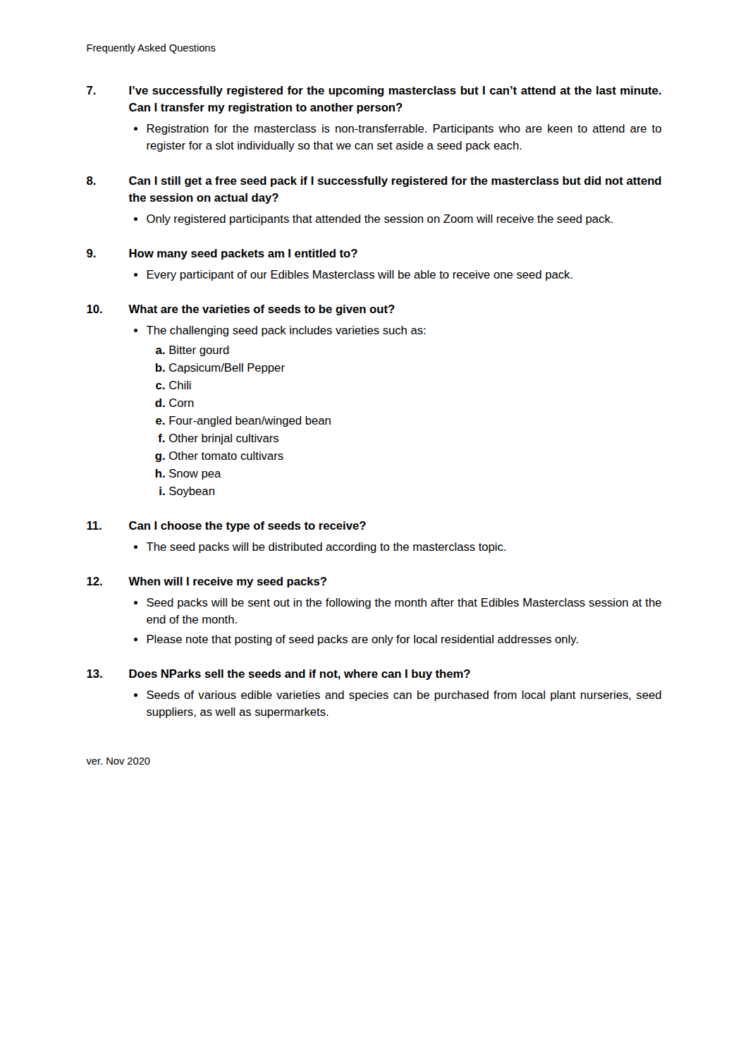Frequently Asked Questions
I’ve successfully registered for the upcoming masterclass but I can’t attend at the last minute. Can I transfer my registration to another person?
Registration for the masterclass is non-transferrable. Participants who are keen to attend are to register for a slot individually so that we can set aside a seed pack each.
Can I still get a free seed pack if I successfully registered for the masterclass but did not attend the session on actual day?
Only registered participants that attended the session on Zoom will receive the seed pack.
How many seed packets am I entitled to?
Every participant of our Edibles Masterclass will be able to receive one seed pack.
What are the varieties of seeds to be given out?
The challenging seed pack includes varieties such as:
Bitter gourd
Capsicum/Bell Pepper
Chili
Corn
Four-angled bean/winged bean
Other brinjal cultivars
Other tomato cultivars
Snow pea
Soybean
Can I choose the type of seeds to receive?
The seed packs will be distributed according to the masterclass topic.
When will I receive my seed packs?
Seed packs will be sent out in the following the month after that Edibles Masterclass session at the end of the month.
Please note that posting of seed packs are only for local residential addresses only.
Does NParks sell the seeds and if not, where can I buy them?
Seeds of various edible varieties and species can be purchased from local plant nurseries, seed suppliers, as well as supermarkets.
ver. Nov 2020